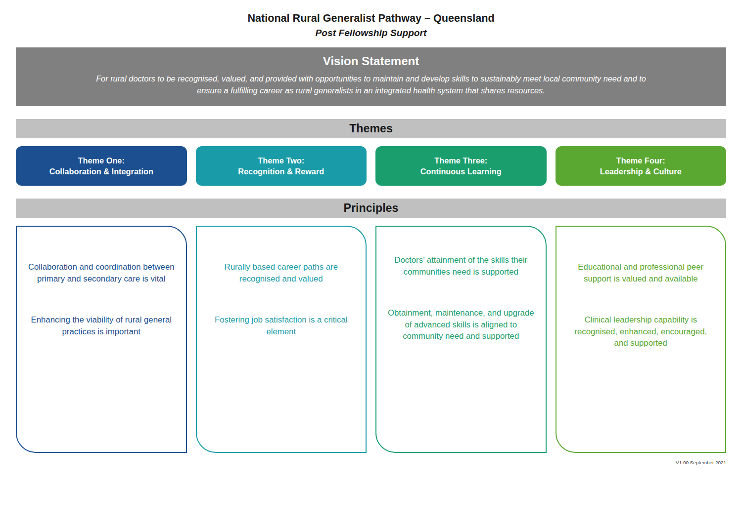National Rural Generalist Pathway – Queensland
Post Fellowship Support
Vision Statement
For rural doctors to be recognised, valued, and provided with opportunities to maintain and develop skills to sustainably meet local community need and to ensure a fulfilling career as rural generalists in an integrated health system that shares resources.
Themes
Theme One:
Collaboration & Integration
Theme Two:
Recognition & Reward
Theme Three:
Continuous Learning
Theme Four:
Leadership & Culture
Principles
Collaboration and coordination between primary and secondary care is vital
Enhancing the viability of rural general practices is important
Rurally based career paths are recognised and valued
Fostering job satisfaction is a critical element
Doctors’ attainment of the skills their communities need is supported
Obtainment, maintenance, and upgrade of advanced skills is aligned to community need and supported
Educational and professional peer support is valued and available
Clinical leadership capability is recognised, enhanced, encouraged, and supported
V1.00 September 2021